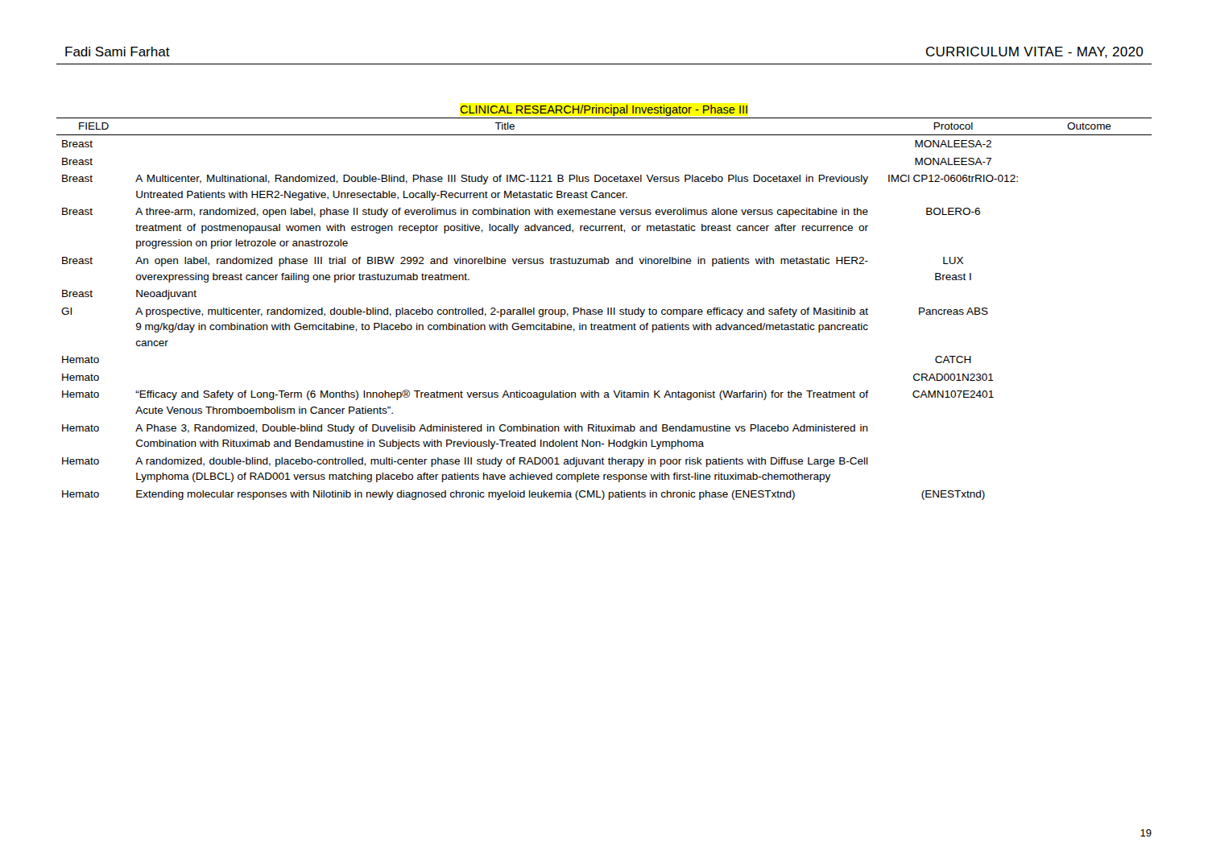Fadi Sami Farhat
Curriculum Vitae - May, 2020
CLINICAL RESEARCH/Principal Investigator - Phase III
| FIELD | Title | Protocol | Outcome |
| --- | --- | --- | --- |
| Breast | | MONALEESA-2 | |
| Breast | | MONALEESA-7 | |
| Breast | A Multicenter, Multinational, Randomized, Double-Blind, Phase III Study of IMC-1121 B Plus Docetaxel Versus Placebo Plus Docetaxel in Previously Untreated Patients with HER2-Negative, Unresectable, Locally-Recurrent or Metastatic Breast Cancer. | IMCl CP12-0606trRIO-012: | |
| Breast | A three-arm, randomized, open label, phase II study of everolimus in combination with exemestane versus everolimus alone versus capecitabine in the treatment of postmenopausal women with estrogen receptor positive, locally advanced, recurrent, or metastatic breast cancer after recurrence or progression on prior letrozole or anastrozole | BOLERO-6 | |
| Breast | An open label, randomized phase III trial of BIBW 2992 and vinorelbine versus trastuzumab and vinorelbine in patients with metastatic HER2-overexpressing breast cancer failing one prior trastuzumab treatment. | LUX Breast I | |
| Breast | Neoadjuvant | | |
| GI | A prospective, multicenter, randomized, double-blind, placebo controlled, 2-parallel group, Phase III study to compare efficacy and safety of Masitinib at 9 mg/kg/day in combination with Gemcitabine, to Placebo in combination with Gemcitabine, in treatment of patients with advanced/metastatic pancreatic cancer | Pancreas ABS | |
| Hemato | | CATCH | |
| Hemato | | CRAD001N2301 | |
| Hemato | “Efficacy and Safety of Long-Term (6 Months) Innohep® Treatment versus Anticoagulation with a Vitamin K Antagonist (Warfarin) for the Treatment of Acute Venous Thromboembolism in Cancer Patients”. | CAMN107E2401 | |
| Hemato | A Phase 3, Randomized, Double-blind Study of Duvelisib Administered in Combination with Rituximab and Bendamustine vs Placebo Administered in Combination with Rituximab and Bendamustine in Subjects with Previously-Treated Indolent Non- Hodgkin Lymphoma | | |
| Hemato | A randomized, double-blind, placebo-controlled, multi-center phase III study of RAD001 adjuvant therapy in poor risk patients with Diffuse Large B-Cell Lymphoma (DLBCL) of RAD001 versus matching placebo after patients have achieved complete response with first-line rituximab-chemotherapy | | |
| Hemato | Extending molecular responses with Nilotinib in newly diagnosed chronic myeloid leukemia (CML) patients in chronic phase (ENESTxtnd) | (ENESTxtnd) | |
19